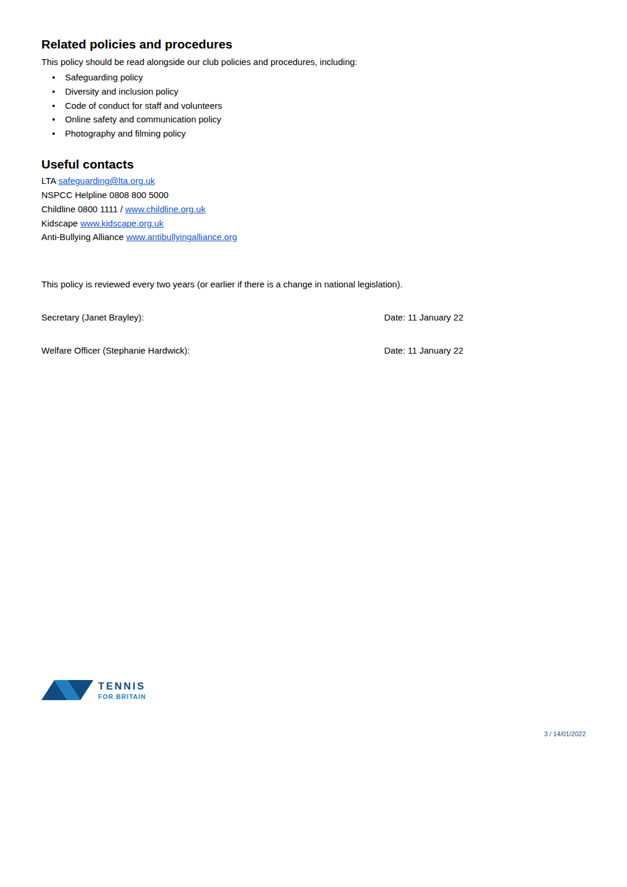Related policies and procedures
This policy should be read alongside our club policies and procedures, including:
Safeguarding policy
Diversity and inclusion policy
Code of conduct for staff and volunteers
Online safety and communication policy
Photography and filming policy
Useful contacts
LTA safeguarding@lta.org.uk
NSPCC Helpline 0808 800 5000
Childline 0800 1111 / www.childline.org.uk
Kidscape www.kidscape.org.uk
Anti-Bullying Alliance www.antibullyingalliance.org
This policy is reviewed every two years (or earlier if there is a change in national legislation).
Secretary (Janet Brayley):
Date: 11 January 22
Welfare Officer (Stephanie Hardwick):
Date: 11 January 22
TENNIS FOR BRITAIN
3 / 14/01/2022